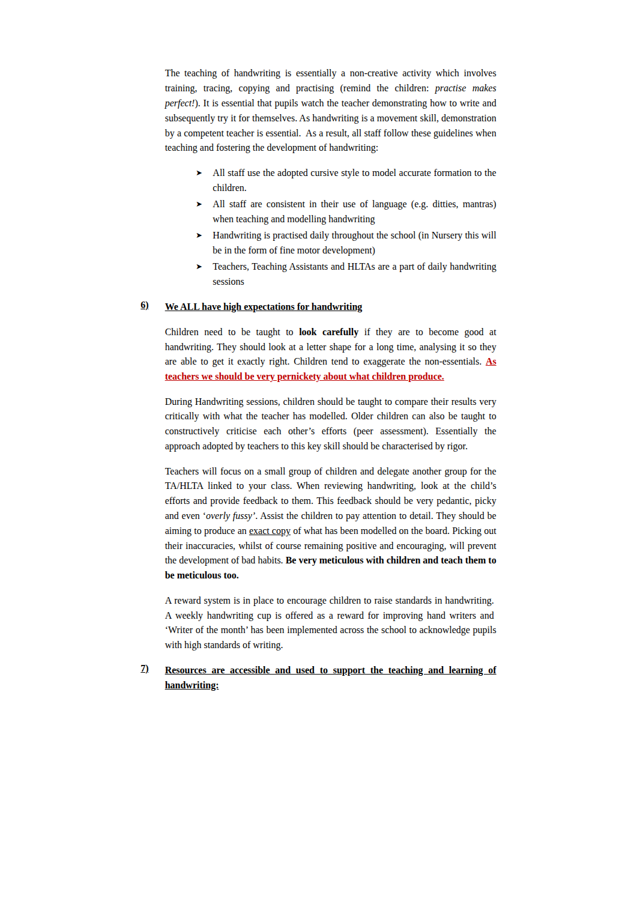The teaching of handwriting is essentially a non-creative activity which involves training, tracing, copying and practising (remind the children: practise makes perfect!). It is essential that pupils watch the teacher demonstrating how to write and subsequently try it for themselves. As handwriting is a movement skill, demonstration by a competent teacher is essential. As a result, all staff follow these guidelines when teaching and fostering the development of handwriting:
All staff use the adopted cursive style to model accurate formation to the children.
All staff are consistent in their use of language (e.g. ditties, mantras) when teaching and modelling handwriting
Handwriting is practised daily throughout the school (in Nursery this will be in the form of fine motor development)
Teachers, Teaching Assistants and HLTAs are a part of daily handwriting sessions
6)
We ALL have high expectations for handwriting
Children need to be taught to look carefully if they are to become good at handwriting. They should look at a letter shape for a long time, analysing it so they are able to get it exactly right. Children tend to exaggerate the non-essentials. As teachers we should be very pernickety about what children produce.
During Handwriting sessions, children should be taught to compare their results very critically with what the teacher has modelled. Older children can also be taught to constructively criticise each other’s efforts (peer assessment). Essentially the approach adopted by teachers to this key skill should be characterised by rigor.
Teachers will focus on a small group of children and delegate another group for the TA/HLTA linked to your class. When reviewing handwriting, look at the child’s efforts and provide feedback to them. This feedback should be very pedantic, picky and even ‘overly fussy’. Assist the children to pay attention to detail. They should be aiming to produce an exact copy of what has been modelled on the board. Picking out their inaccuracies, whilst of course remaining positive and encouraging, will prevent the development of bad habits. Be very meticulous with children and teach them to be meticulous too.
A reward system is in place to encourage children to raise standards in handwriting. A weekly handwriting cup is offered as a reward for improving hand writers and ‘Writer of the month’ has been implemented across the school to acknowledge pupils with high standards of writing.
7)
Resources are accessible and used to support the teaching and learning of handwriting: